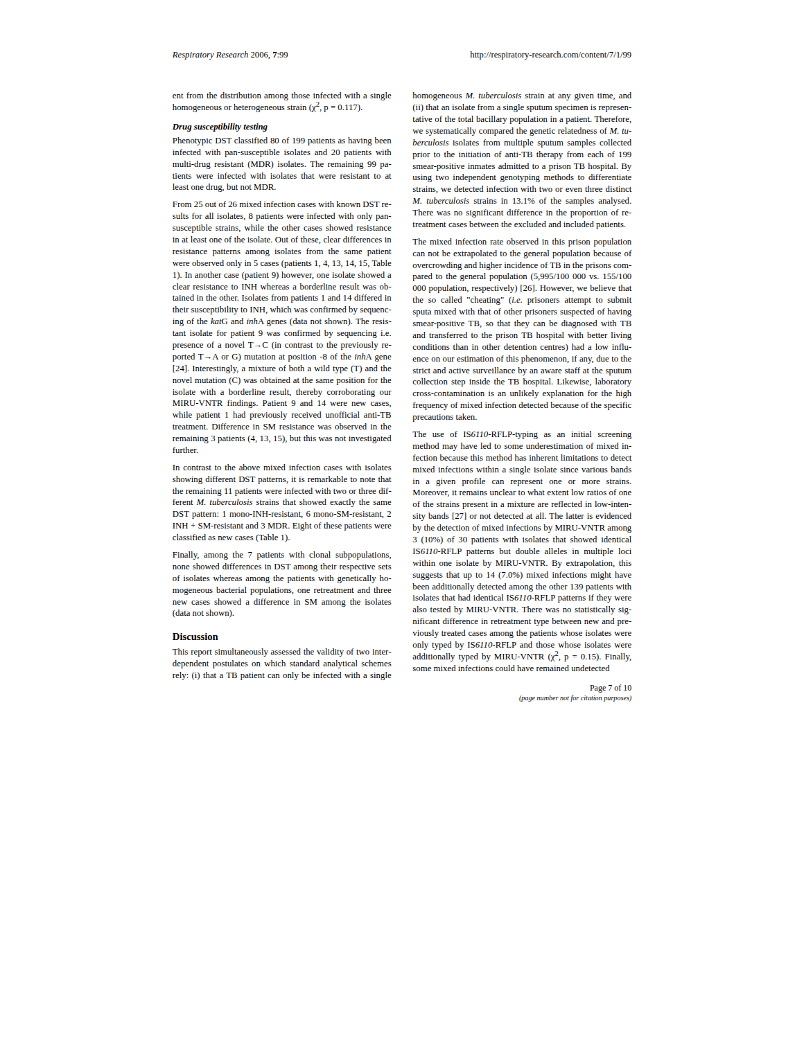Respiratory Research 2006, 7:99
http://respiratory-research.com/content/7/1/99
ent from the distribution among those infected with a single homogeneous or heterogeneous strain (χ2, p = 0.117).
Drug susceptibility testing
Phenotypic DST classified 80 of 199 patients as having been infected with pan-susceptible isolates and 20 patients with multi-drug resistant (MDR) isolates. The remaining 99 patients were infected with isolates that were resistant to at least one drug, but not MDR.
From 25 out of 26 mixed infection cases with known DST results for all isolates, 8 patients were infected with only pan-susceptible strains, while the other cases showed resistance in at least one of the isolate. Out of these, clear differences in resistance patterns among isolates from the same patient were observed only in 5 cases (patients 1, 4, 13, 14, 15, Table 1). In another case (patient 9) however, one isolate showed a clear resistance to INH whereas a borderline result was obtained in the other. Isolates from patients 1 and 14 differed in their susceptibility to INH, which was confirmed by sequencing of the kat G and inh A genes (data not shown). The resistant isolate for patient 9 was confirmed by sequencing i.e. presence of a novel T→C (in contrast to the previously reported T→A or G) mutation at position -8 of the inh A gene [24]. Interestingly, a mixture of both a wild type (T) and the novel mutation (C) was obtained at the same position for the isolate with a borderline result, thereby corroborating our MIRU-VNTR findings. Patient 9 and 14 were new cases, while patient 1 had previously received unofficial anti-TB treatment. Difference in SM resistance was observed in the remaining 3 patients (4, 13, 15), but this was not investigated further.
In contrast to the above mixed infection cases with isolates showing different DST patterns, it is remarkable to note that the remaining 11 patients were infected with two or three different M. tuberculosis strains that showed exactly the same DST pattern: 1 mono-INH-resistant, 6 mono-SM-resistant, 2 INH + SM-resistant and 3 MDR. Eight of these patients were classified as new cases (Table 1).
Finally, among the 7 patients with clonal subpopulations, none showed differences in DST among their respective sets of isolates whereas among the patients with genetically homogeneous bacterial populations, one retreatment and three new cases showed a difference in SM among the isolates (data not shown).
Discussion
This report simultaneously assessed the validity of two interdependent postulates on which standard analytical schemes rely: (i) that a TB patient can only be infected with a single homogeneous M. tuberculosis strain at any given time, and (ii) that an isolate from a single sputum specimen is representative of the total bacillary population in a patient. Therefore, we systematically compared the genetic relatedness of M. tuberculosis isolates from multiple sputum samples collected prior to the initiation of anti-TB therapy from each of 199 smear-positive inmates admitted to a prison TB hospital. By using two independent genotyping methods to differentiate strains, we detected infection with two or even three distinct M. tuberculosis strains in 13.1% of the samples analysed. There was no significant difference in the proportion of retreatment cases between the excluded and included patients.
The mixed infection rate observed in this prison population can not be extrapolated to the general population because of overcrowding and higher incidence of TB in the prisons compared to the general population (5,995/100 000 vs. 155/100 000 population, respectively) [26]. However, we believe that the so called "cheating" (i.e. prisoners attempt to submit sputa mixed with that of other prisoners suspected of having smear-positive TB, so that they can be diagnosed with TB and transferred to the prison TB hospital with better living conditions than in other detention centres) had a low influence on our estimation of this phenomenon, if any, due to the strict and active surveillance by an aware staff at the sputum collection step inside the TB hospital. Likewise, laboratory cross-contamination is an unlikely explanation for the high frequency of mixed infection detected because of the specific precautions taken.
The use of IS6110-RFLP-typing as an initial screening method may have led to some underestimation of mixed infection because this method has inherent limitations to detect mixed infections within a single isolate since various bands in a given profile can represent one or more strains. Moreover, it remains unclear to what extent low ratios of one of the strains present in a mixture are reflected in low-intensity bands [27] or not detected at all. The latter is evidenced by the detection of mixed infections by MIRU-VNTR among 3 (10%) of 30 patients with isolates that showed identical IS6110-RFLP patterns but double alleles in multiple loci within one isolate by MIRU-VNTR. By extrapolation, this suggests that up to 14 (7.0%) mixed infections might have been additionally detected among the other 139 patients with isolates that had identical IS6110-RFLP patterns if they were also tested by MIRU-VNTR. There was no statistically significant difference in retreatment type between new and previously treated cases among the patients whose isolates were only typed by IS6110-RFLP and those whose isolates were additionally typed by MIRU-VNTR (χ2, p = 0.15). Finally, some mixed infections could have remained undetected
Page 7 of 10
(page number not for citation purposes)